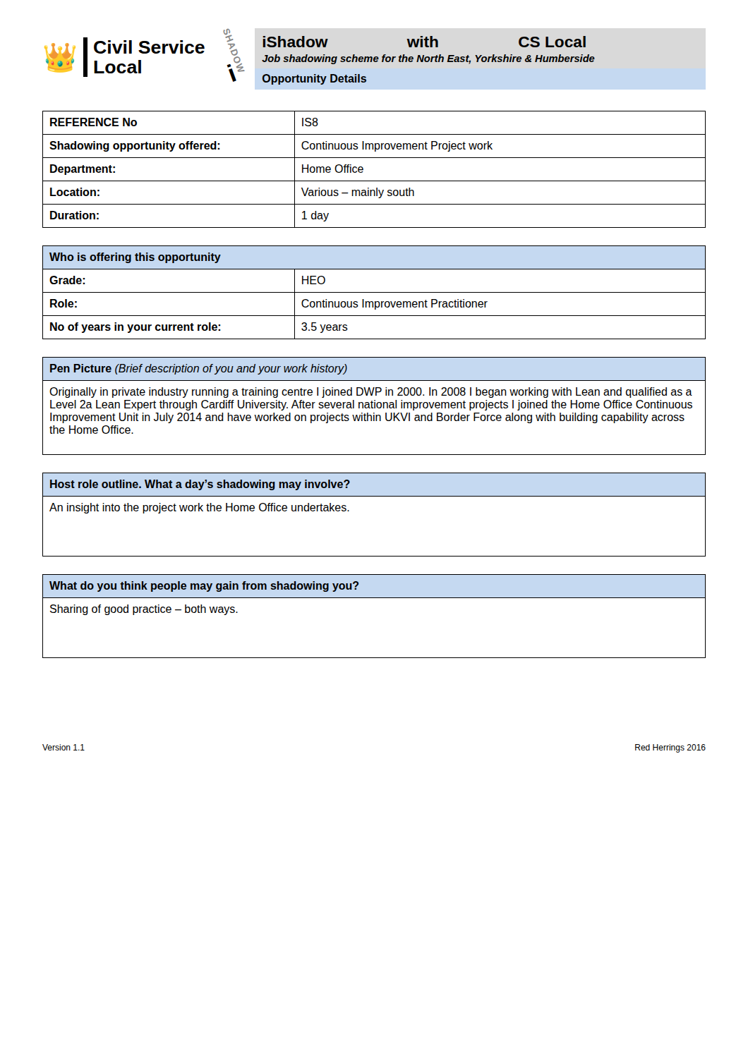👑
Civil Service
Local
iSHADOW
iShadow with CS Local
Job shadowing scheme for the North East, Yorkshire & Humberside
Opportunity Details
| REFERENCE No | IS8 |
| Shadowing opportunity offered: | Continuous Improvement Project work |
| Department: | Home Office |
| Location: | Various – mainly south |
| Duration: | 1 day |
| Who is offering this opportunity |
| Grade: | HEO |
| Role: | Continuous Improvement Practitioner |
| No of years in your current role: | 3.5 years |
| Pen Picture (Brief description of you and your work history) |
| Originally in private industry running a training centre I joined DWP in 2000. In 2008 I began working with Lean and qualified as a Level 2a Lean Expert through Cardiff University. After several national improvement projects I joined the Home Office Continuous Improvement Unit in July 2014 and have worked on projects within UKVI and Border Force along with building capability across the Home Office. |
| Host role outline. What a day’s shadowing may involve? |
| An insight into the project work the Home Office undertakes. |
| What do you think people may gain from shadowing you? |
| Sharing of good practice – both ways. |
Version 1.1 Red Herrings 2016